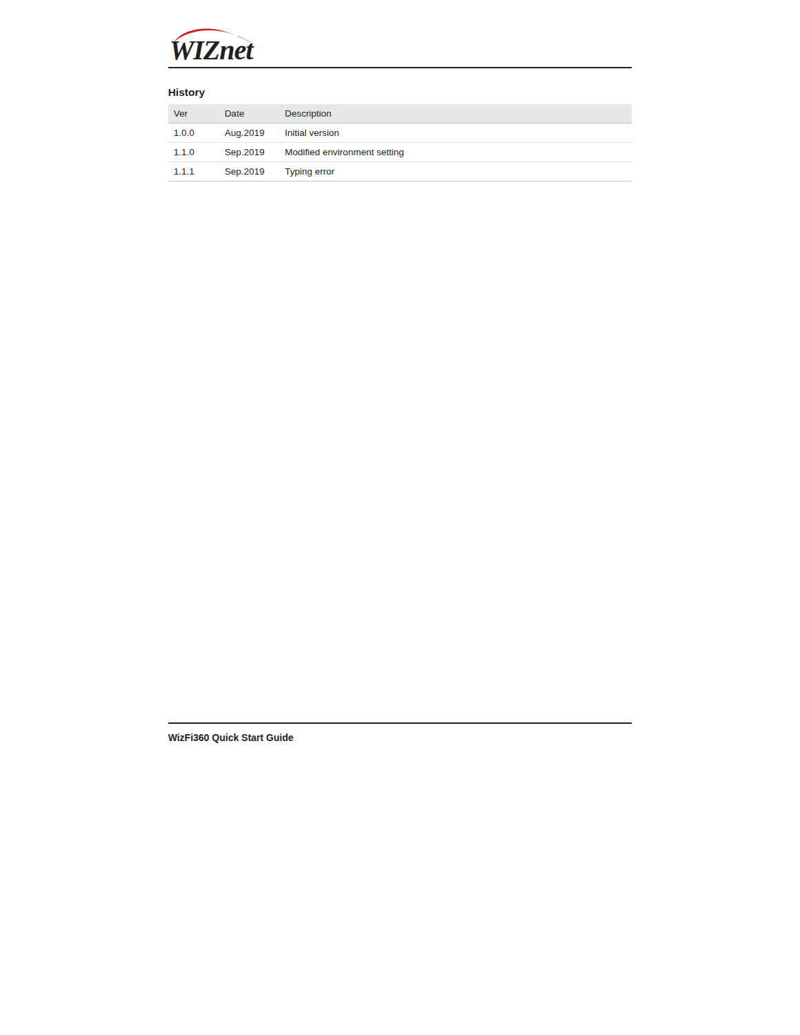WIZnet
History
| Ver | Date | Description |
| --- | --- | --- |
| 1.0.0 | Aug.2019 | Initial version |
| 1.1.0 | Sep.2019 | Modified environment setting |
| 1.1.1 | Sep.2019 | Typing error |
WizFi360 Quick Start Guide